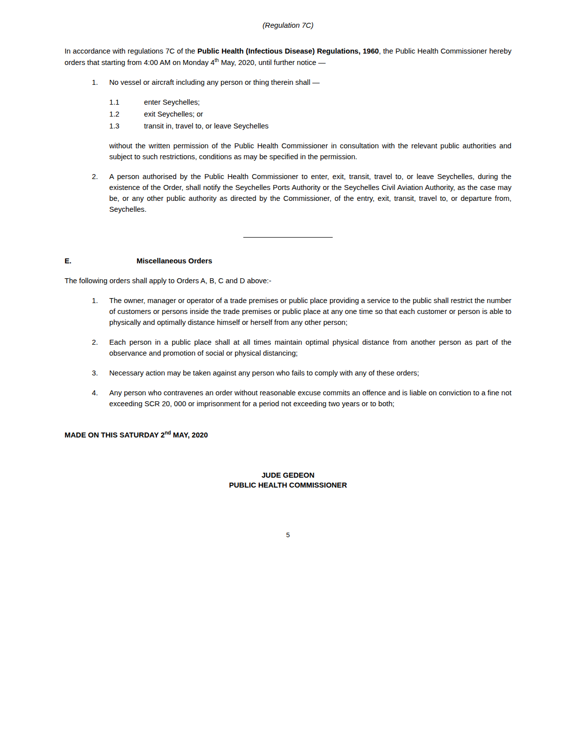(Regulation 7C)
In accordance with regulations 7C of the Public Health (Infectious Disease) Regulations, 1960, the Public Health Commissioner hereby orders that starting from 4:00 AM on Monday 4th May, 2020, until further notice —
1.
No vessel or aircraft including any person or thing therein shall —
1.1
enter Seychelles;
1.2
exit Seychelles; or
1.3
transit in, travel to, or leave Seychelles
without the written permission of the Public Health Commissioner in consultation with the relevant public authorities and subject to such restrictions, conditions as may be specified in the permission.
2.
A person authorised by the Public Health Commissioner to enter, exit, transit, travel to, or leave Seychelles, during the existence of the Order, shall notify the Seychelles Ports Authority or the Seychelles Civil Aviation Authority, as the case may be, or any other public authority as directed by the Commissioner, of the entry, exit, transit, travel to, or departure from, Seychelles.
E.
Miscellaneous Orders
The following orders shall apply to Orders A, B, C and D above:-
1.
The owner, manager or operator of a trade premises or public place providing a service to the public shall restrict the number of customers or persons inside the trade premises or public place at any one time so that each customer or person is able to physically and optimally distance himself or herself from any other person;
2.
Each person in a public place shall at all times maintain optimal physical distance from another person as part of the observance and promotion of social or physical distancing;
3.
Necessary action may be taken against any person who fails to comply with any of these orders;
4.
Any person who contravenes an order without reasonable excuse commits an offence and is liable on conviction to a fine not exceeding SCR 20, 000 or imprisonment for a period not exceeding two years or to both;
MADE ON THIS SATURDAY 2nd MAY, 2020
JUDE GEDEON
PUBLIC HEALTH COMMISSIONER
5